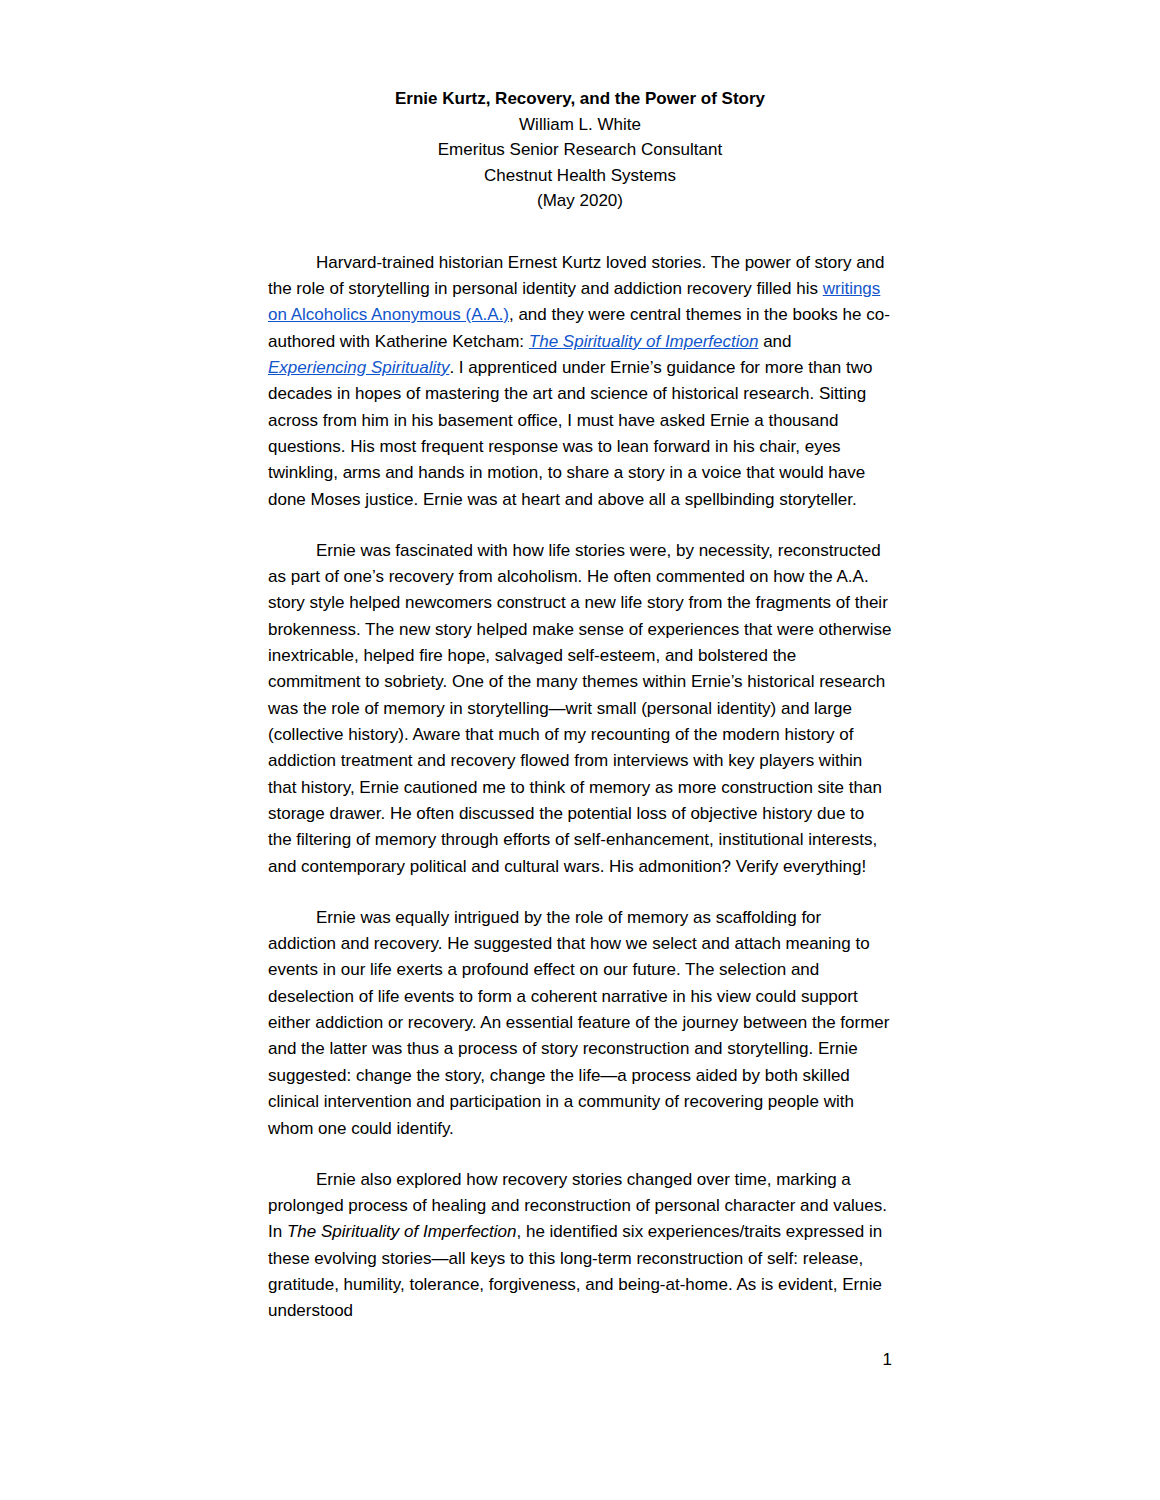Ernie Kurtz, Recovery, and the Power of Story
William L. White
Emeritus Senior Research Consultant
Chestnut Health Systems
(May 2020)
Harvard-trained historian Ernest Kurtz loved stories. The power of story and the role of storytelling in personal identity and addiction recovery filled his writings on Alcoholics Anonymous (A.A.), and they were central themes in the books he co-authored with Katherine Ketcham: The Spirituality of Imperfection and Experiencing Spirituality. I apprenticed under Ernie’s guidance for more than two decades in hopes of mastering the art and science of historical research. Sitting across from him in his basement office, I must have asked Ernie a thousand questions. His most frequent response was to lean forward in his chair, eyes twinkling, arms and hands in motion, to share a story in a voice that would have done Moses justice. Ernie was at heart and above all a spellbinding storyteller.
Ernie was fascinated with how life stories were, by necessity, reconstructed as part of one’s recovery from alcoholism. He often commented on how the A.A. story style helped newcomers construct a new life story from the fragments of their brokenness. The new story helped make sense of experiences that were otherwise inextricable, helped fire hope, salvaged self-esteem, and bolstered the commitment to sobriety. One of the many themes within Ernie’s historical research was the role of memory in storytelling—writ small (personal identity) and large (collective history). Aware that much of my recounting of the modern history of addiction treatment and recovery flowed from interviews with key players within that history, Ernie cautioned me to think of memory as more construction site than storage drawer. He often discussed the potential loss of objective history due to the filtering of memory through efforts of self-enhancement, institutional interests, and contemporary political and cultural wars. His admonition? Verify everything!
Ernie was equally intrigued by the role of memory as scaffolding for addiction and recovery. He suggested that how we select and attach meaning to events in our life exerts a profound effect on our future. The selection and deselection of life events to form a coherent narrative in his view could support either addiction or recovery. An essential feature of the journey between the former and the latter was thus a process of story reconstruction and storytelling. Ernie suggested: change the story, change the life—a process aided by both skilled clinical intervention and participation in a community of recovering people with whom one could identify.
Ernie also explored how recovery stories changed over time, marking a prolonged process of healing and reconstruction of personal character and values. In The Spirituality of Imperfection, he identified six experiences/traits expressed in these evolving stories—all keys to this long-term reconstruction of self: release, gratitude, humility, tolerance, forgiveness, and being-at-home. As is evident, Ernie understood
1